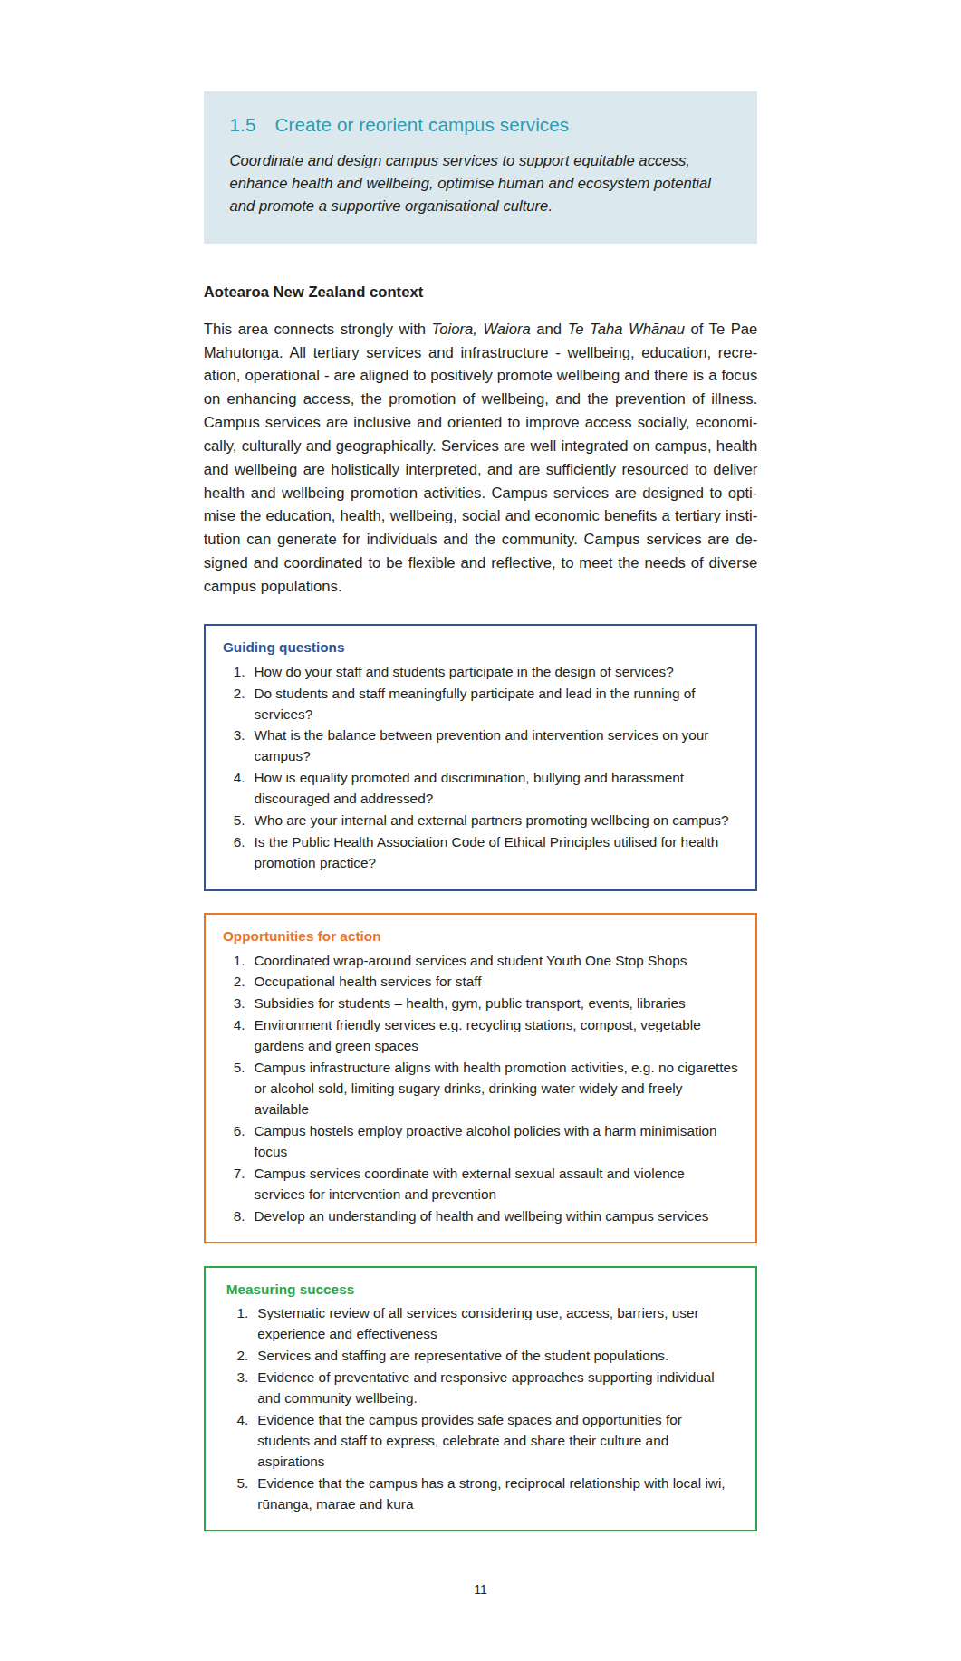1.5 Create or reorient campus services
Coordinate and design campus services to support equitable access, enhance health and wellbeing, optimise human and ecosystem potential and promote a supportive organisational culture.
Aotearoa New Zealand context
This area connects strongly with Toiora, Waiora and Te Taha Whānau of Te Pae Mahutonga. All tertiary services and infrastructure - wellbeing, education, recreation, operational - are aligned to positively promote wellbeing and there is a focus on enhancing access, the promotion of wellbeing, and the prevention of illness. Campus services are inclusive and oriented to improve access socially, economically, culturally and geographically. Services are well integrated on campus, health and wellbeing are holistically interpreted, and are sufficiently resourced to deliver health and wellbeing promotion activities. Campus services are designed to optimise the education, health, wellbeing, social and economic benefits a tertiary institution can generate for individuals and the community. Campus services are designed and coordinated to be flexible and reflective, to meet the needs of diverse campus populations.
Guiding questions
How do your staff and students participate in the design of services?
Do students and staff meaningfully participate and lead in the running of services?
What is the balance between prevention and intervention services on your campus?
How is equality promoted and discrimination, bullying and harassment discouraged and addressed?
Who are your internal and external partners promoting wellbeing on campus?
Is the Public Health Association Code of Ethical Principles utilised for health promotion practice?
Opportunities for action
Coordinated wrap-around services and student Youth One Stop Shops
Occupational health services for staff
Subsidies for students – health, gym, public transport, events, libraries
Environment friendly services e.g. recycling stations, compost, vegetable gardens and green spaces
Campus infrastructure aligns with health promotion activities, e.g. no cigarettes or alcohol sold, limiting sugary drinks, drinking water widely and freely available
Campus hostels employ proactive alcohol policies with a harm minimisation focus
Campus services coordinate with external sexual assault and violence services for intervention and prevention
Develop an understanding of health and wellbeing within campus services
Measuring success
Systematic review of all services considering use, access, barriers, user experience and effectiveness
Services and staffing are representative of the student populations.
Evidence of preventative and responsive approaches supporting individual and community wellbeing.
Evidence that the campus provides safe spaces and opportunities for students and staff to express, celebrate and share their culture and aspirations
Evidence that the campus has a strong, reciprocal relationship with local iwi, rūnanga, marae and kura
11